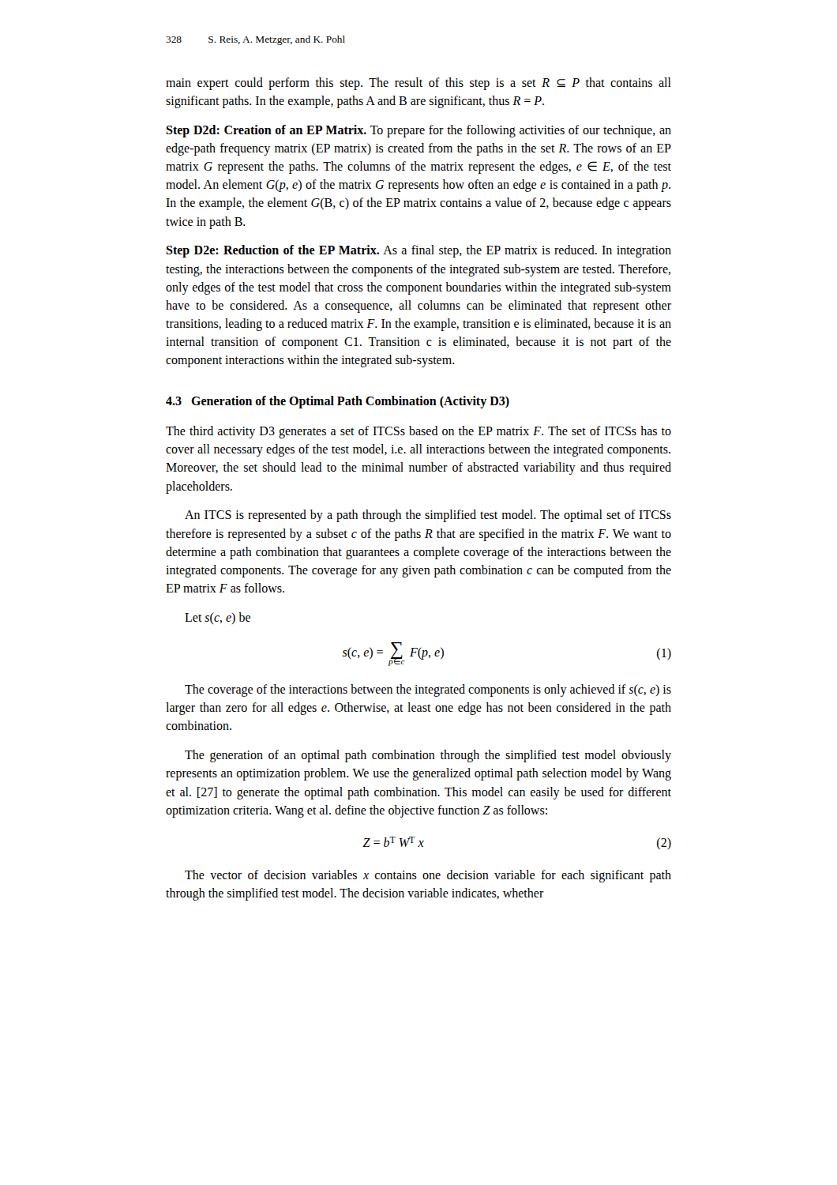328 S. Reis, A. Metzger, and K. Pohl
main expert could perform this step. The result of this step is a set R ⊆ P that contains all significant paths. In the example, paths A and B are significant, thus R = P.
Step D2d: Creation of an EP Matrix. To prepare for the following activities of our technique, an edge-path frequency matrix (EP matrix) is created from the paths in the set R. The rows of an EP matrix G represent the paths. The columns of the matrix represent the edges, e ∈ E, of the test model. An element G(p, e) of the matrix G represents how often an edge e is contained in a path p. In the example, the element G(B, c) of the EP matrix contains a value of 2, because edge c appears twice in path B.
Step D2e: Reduction of the EP Matrix. As a final step, the EP matrix is reduced. In integration testing, the interactions between the components of the integrated sub-system are tested. Therefore, only edges of the test model that cross the component boundaries within the integrated sub-system have to be considered. As a consequence, all columns can be eliminated that represent other transitions, leading to a reduced matrix F. In the example, transition e is eliminated, because it is an internal transition of component C1. Transition c is eliminated, because it is not part of the component interactions within the integrated sub-system.
4.3 Generation of the Optimal Path Combination (Activity D3)
The third activity D3 generates a set of ITCSs based on the EP matrix F. The set of ITCSs has to cover all necessary edges of the test model, i.e. all interactions between the integrated components. Moreover, the set should lead to the minimal number of abstracted variability and thus required placeholders.
An ITCS is represented by a path through the simplified test model. The optimal set of ITCSs therefore is represented by a subset c of the paths R that are specified in the matrix F. We want to determine a path combination that guarantees a complete coverage of the interactions between the integrated components. The coverage for any given path combination c can be computed from the EP matrix F as follows.
Let s(c, e) be
s(c, e) = ∑p∈c F(p, e)
(1)
The coverage of the interactions between the integrated components is only achieved if s(c, e) is larger than zero for all edges e. Otherwise, at least one edge has not been considered in the path combination.
The generation of an optimal path combination through the simplified test model obviously represents an optimization problem. We use the generalized optimal path selection model by Wang et al. [27] to generate the optimal path combination. This model can easily be used for different optimization criteria. Wang et al. define the objective function Z as follows:
Z = bT WT x
(2)
The vector of decision variables x contains one decision variable for each significant path through the simplified test model. The decision variable indicates, whether